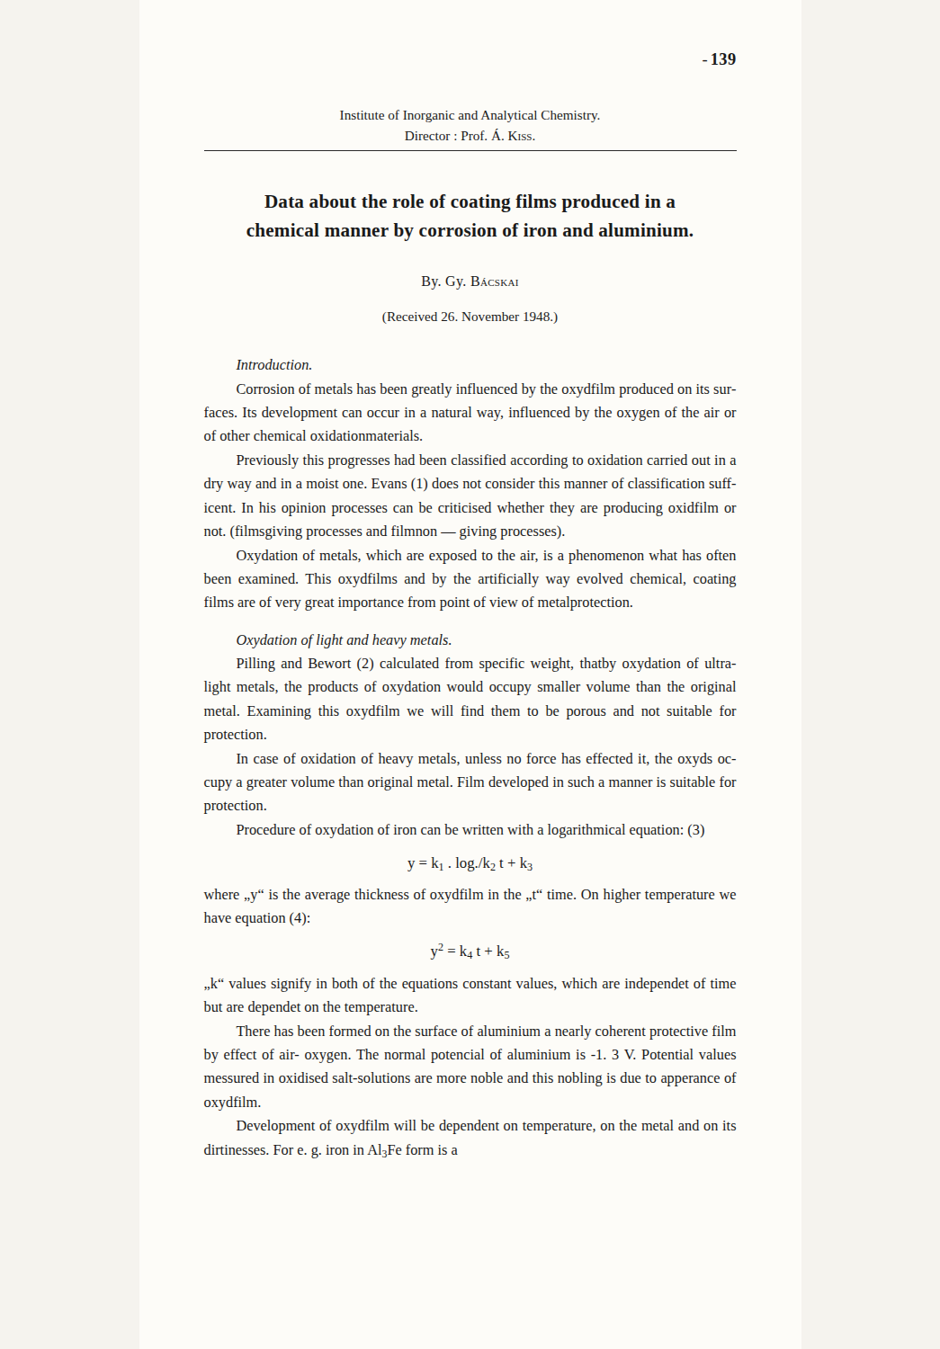-139
Institute of Inorganic and Analytical Chemistry. Director : Prof. Á. Kiss.
Data about the role of coating films produced in a
chemical manner by corrosion of iron and aluminium.
By. Gy. Bácskai
(Received 26. November 1948.)
Introduction.
Corrosion of metals has been greatly influenced by the oxydfilm produced on its surfaces. Its development can occur in a natural way, influenced by the oxygen of the air or of other chemical oxidationmaterials.
Previously this progresses had been classified according to oxidation carried out in a dry way and in a moist one. Evans (1) does not consider this manner of classification sufficent. In his opinion processes can be criticised whether they are producing oxidfilm or not. (filmsgiving processes and filmnon — giving processes).
Oxydation of metals, which are exposed to the air, is a phenomenon what has often been examined. This oxydfilms and by the artificially way evolved chemical, coating films are of very great importance from point of view of metalprotection.
Oxydation of light and heavy metals.
Pilling and Bewort (2) calculated from specific weight, thatby oxydation of ultra- light metals, the products of oxydation would occupy smaller volume than the original metal. Examining this oxydfilm we will find them to be porous and not suitable for protection.
In case of oxidation of heavy metals, unless no force has effected it, the oxyds occupy a greater volume than original metal. Film developed in such a manner is suitable for protection.
Procedure of oxydation of iron can be written with a logarithmical equation: (3)
y = k1 . log./k2 t + k3
where „y“ is the average thickness of oxydfilm in the „t“ time. On higher temperature we have equation (4):
y2 = k4 t + k5
„k“ values signify in both of the equations constant values, which are independet of time but are dependet on the temperature.
There has been formed on the surface of aluminium a nearly coherent protective film by effect of air- oxygen. The normal potencial of aluminium is -1. 3 V. Potential values messured in oxidised salt-solutions are more noble and this nobling is due to apperance of oxydfilm.
Development of oxydfilm will be dependent on temperature, on the metal and on its dirtinesses. For e. g. iron in Al3Fe form is a